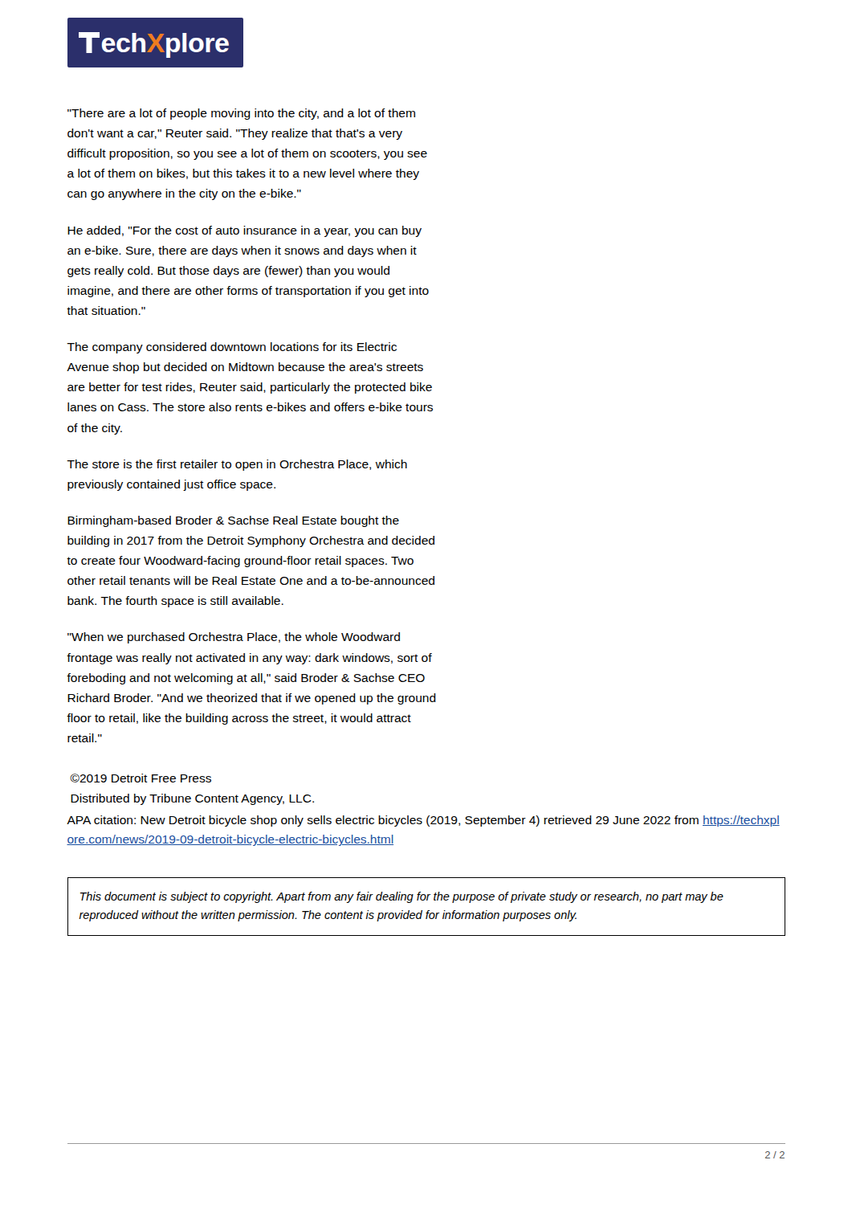ech Xplore
"There are a lot of people moving into the city, and a lot of them don't want a car," Reuter said. "They realize that that's a very difficult proposition, so you see a lot of them on scooters, you see a lot of them on bikes, but this takes it to a new level where they can go anywhere in the city on the e-bike."
He added, "For the cost of auto insurance in a year, you can buy an e-bike. Sure, there are days when it snows and days when it gets really cold. But those days are (fewer) than you would imagine, and there are other forms of transportation if you get into that situation."
The company considered downtown locations for its Electric Avenue shop but decided on Midtown because the area's streets are better for test rides, Reuter said, particularly the protected bike lanes on Cass. The store also rents e-bikes and offers e-bike tours of the city.
The store is the first retailer to open in Orchestra Place, which previously contained just office space.
Birmingham-based Broder & Sachse Real Estate bought the building in 2017 from the Detroit Symphony Orchestra and decided to create four Woodward-facing ground-floor retail spaces. Two other retail tenants will be Real Estate One and a to-be-announced bank. The fourth space is still available.
"When we purchased Orchestra Place, the whole Woodward frontage was really not activated in any way: dark windows, sort of foreboding and not welcoming at all," said Broder & Sachse CEO Richard Broder. "And we theorized that if we opened up the ground floor to retail, like the building across the street, it would attract retail."
©2019 Detroit Free Press
Distributed by Tribune Content Agency, LLC.
APA citation: New Detroit bicycle shop only sells electric bicycles (2019, September 4) retrieved 29 June 2022 from https://techxplore.com/news/2019-09-detroit-bicycle-electric-bicycles.html
This document is subject to copyright. Apart from any fair dealing for the purpose of private study or research, no part may be reproduced without the written permission. The content is provided for information purposes only.
2 / 2